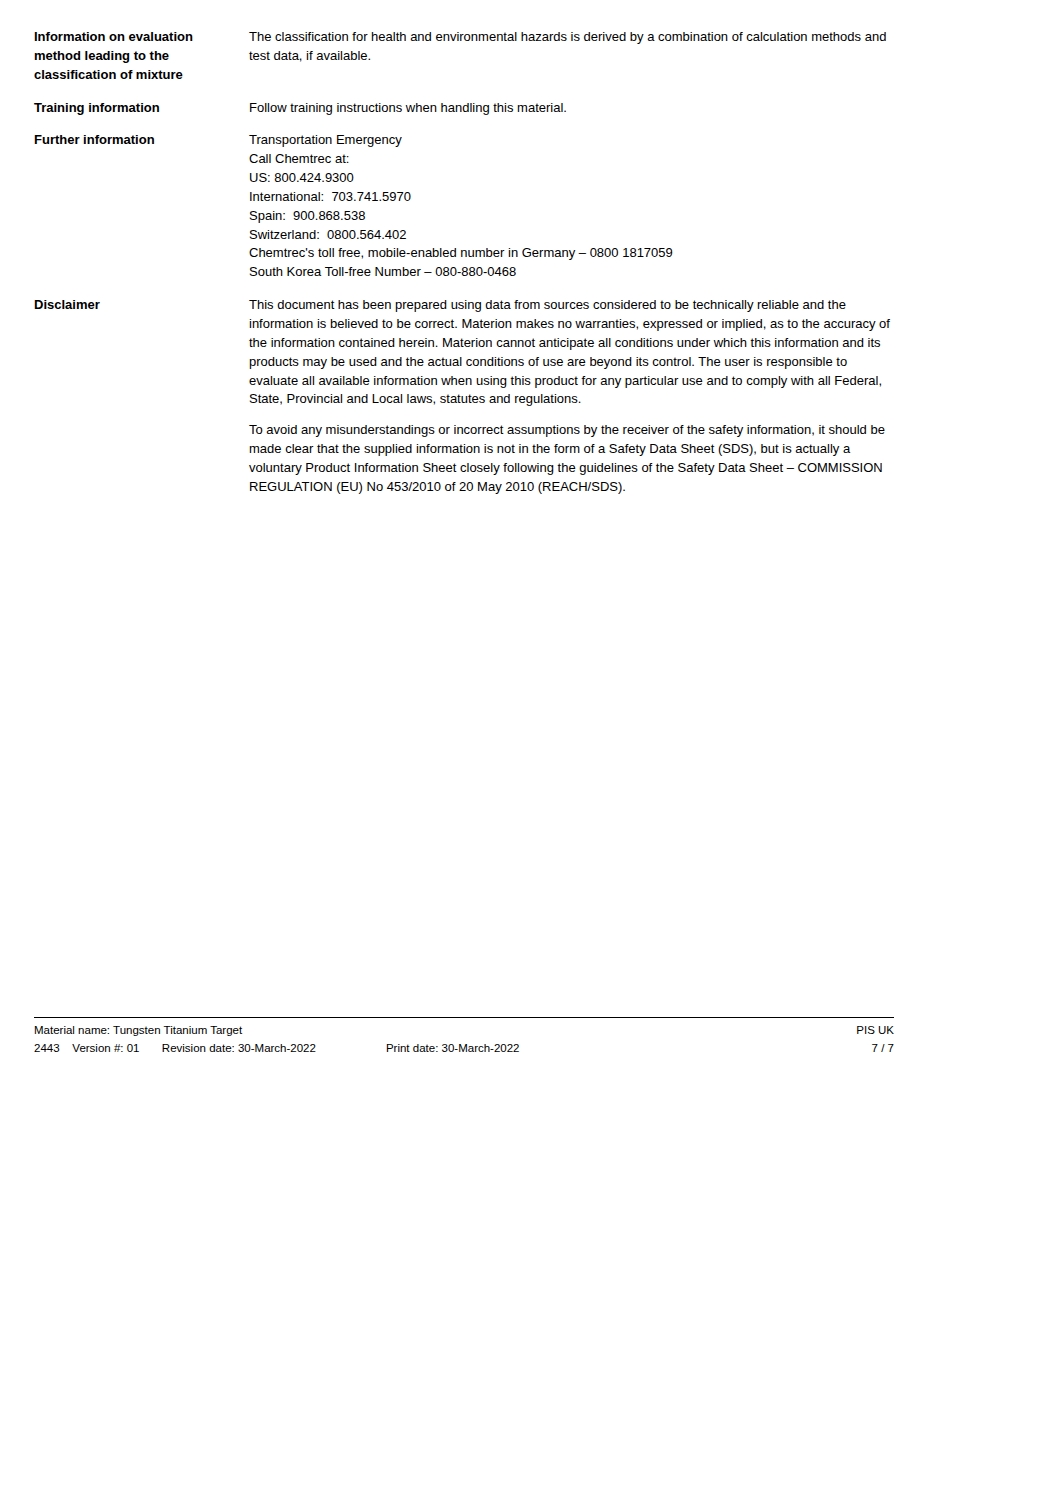Information on evaluation
method leading to the
classification of mixture
The classification for health and environmental hazards is derived by a combination of calculation methods and test data, if available.
Training information
Follow training instructions when handling this material.
Further information
Transportation Emergency
Call Chemtrec at:
US: 800.424.9300
International: 703.741.5970
Spain: 900.868.538
Switzerland: 0800.564.402
Chemtrec's toll free, mobile-enabled number in Germany – 0800 1817059
South Korea Toll-free Number – 080-880-0468
Disclaimer
This document has been prepared using data from sources considered to be technically reliable and the information is believed to be correct. Materion makes no warranties, expressed or implied, as to the accuracy of the information contained herein. Materion cannot anticipate all conditions under which this information and its products may be used and the actual conditions of use are beyond its control. The user is responsible to evaluate all available information when using this product for any particular use and to comply with all Federal, State, Provincial and Local laws, statutes and regulations.
To avoid any misunderstandings or incorrect assumptions by the receiver of the safety information, it should be made clear that the supplied information is not in the form of a Safety Data Sheet (SDS), but is actually a voluntary Product Information Sheet closely following the guidelines of the Safety Data Sheet – COMMISSION REGULATION (EU) No 453/2010 of 20 May 2010 (REACH/SDS).
Material name: Tungsten Titanium Target
PIS UK
2443 Version #: 01 Revision date: 30-March-2022
Print date: 30-March-2022
7 / 7